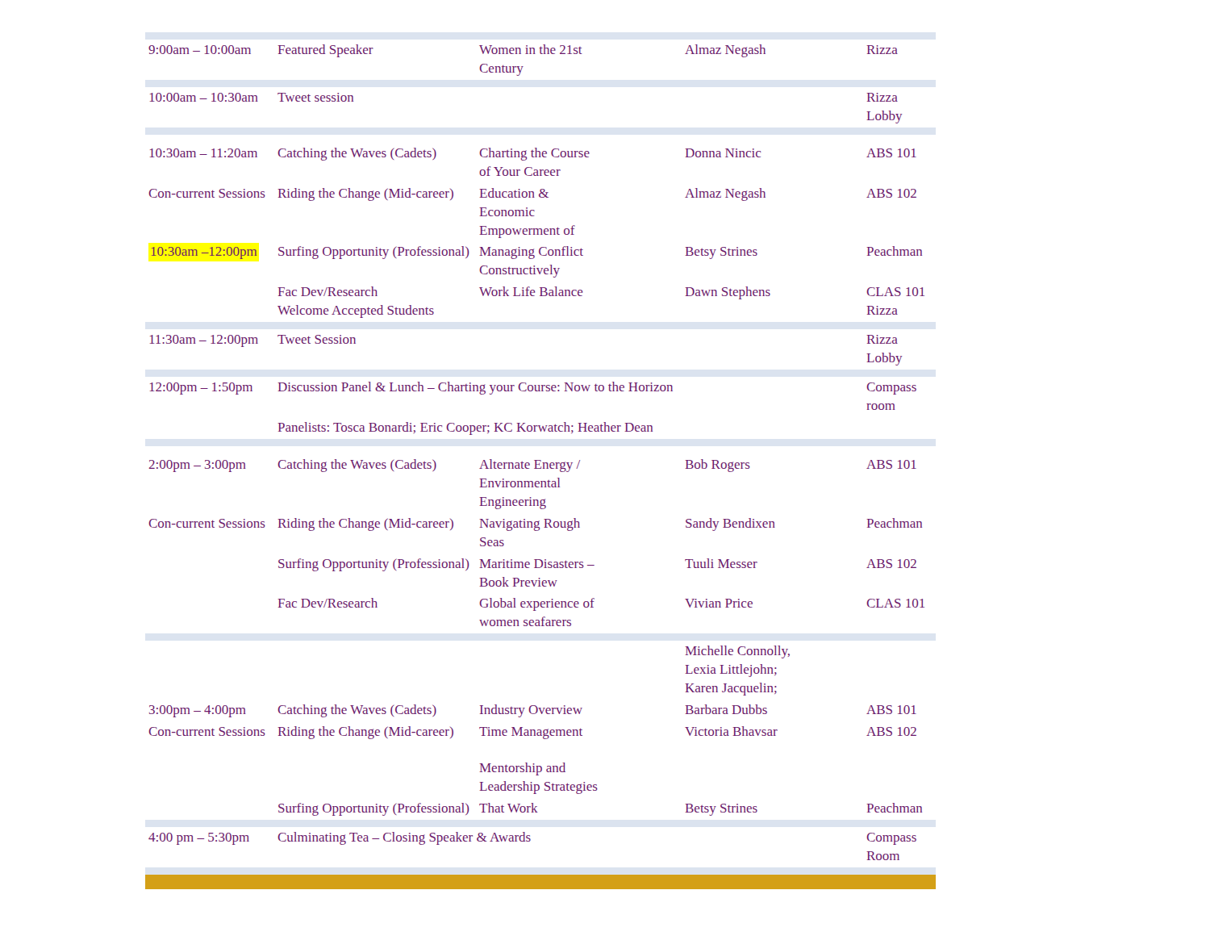| 9:00am – 10:00am | Featured Speaker | Women in the 21st Century | Almaz Negash | Rizza |
| 10:00am – 10:30am | Tweet session | | | Rizza Lobby |
| 10:30am – 11:20am | Catching the Waves (Cadets) | Charting the Course of Your Career | Donna Nincic | ABS 101 |
| Con-current Sessions | Riding the Change (Mid-career) | Education & Economic Empowerment of | Almaz Negash | ABS 102 |
| 10:30am –12:00pm | Surfing Opportunity (Professional) | Managing Conflict Constructively | Betsy Strines | Peachman |
| | Fac Dev/Research Welcome Accepted Students | Work Life Balance | Dawn Stephens | CLAS 101 Rizza |
| 11:30am – 12:00pm | Tweet Session | | | Rizza Lobby |
| 12:00pm – 1:50pm | Discussion Panel & Lunch – Charting your Course: Now to the Horizon | Compass room |
| | Panelists: Tosca Bonardi; Eric Cooper; KC Korwatch; Heather Dean | |
| 2:00pm – 3:00pm | Catching the Waves (Cadets) | Alternate Energy / Environmental Engineering | Bob Rogers | ABS 101 |
| Con-current Sessions | Riding the Change (Mid-career) | Navigating Rough Seas | Sandy Bendixen | Peachman |
| | Surfing Opportunity (Professional) | Maritime Disasters – Book Preview | Tuuli Messer | ABS 102 |
| | Fac Dev/Research | Global experience of women seafarers | Vivian Price | CLAS 101 |
| | | | Michelle Connolly, Lexia Littlejohn; Karen Jacquelin; | |
| 3:00pm – 4:00pm | Catching the Waves (Cadets) | Industry Overview | Barbara Dubbs | ABS 101 |
| Con-current Sessions | Riding the Change (Mid-career) | Time Management | Victoria Bhavsar | ABS 102 |
| | | Mentorship and Leadership Strategies | | |
| | Surfing Opportunity (Professional) | That Work | Betsy Strines | Peachman |
| 4:00 pm – 5:30pm | Culminating Tea – Closing Speaker & Awards | Compass Room |